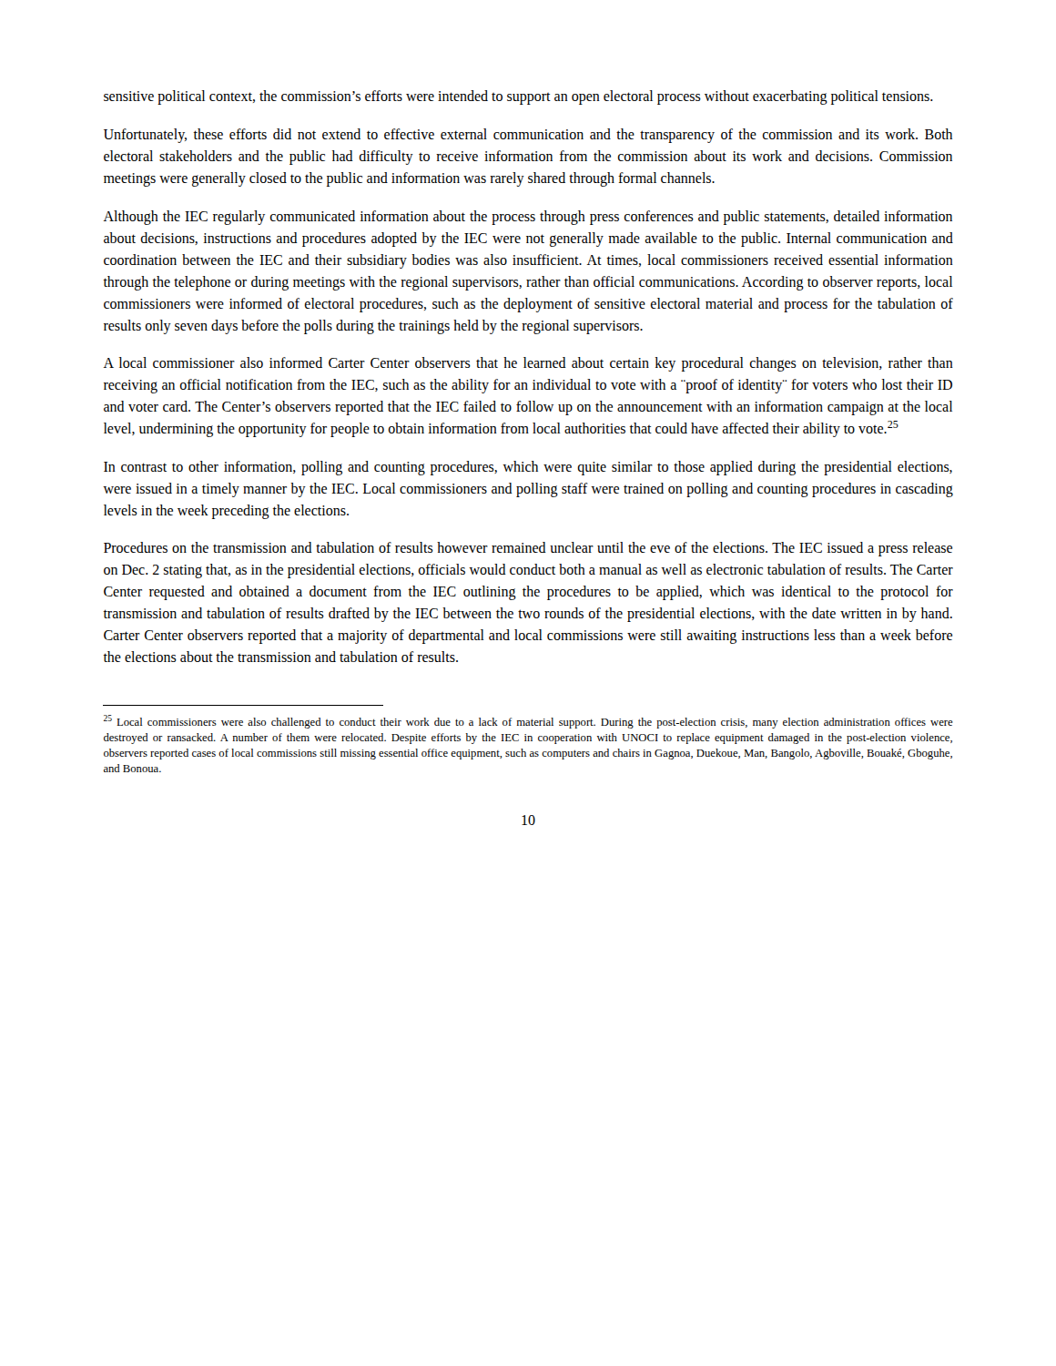sensitive political context, the commission’s efforts were intended to support an open electoral process without exacerbating political tensions.
Unfortunately, these efforts did not extend to effective external communication and the transparency of the commission and its work. Both electoral stakeholders and the public had difficulty to receive information from the commission about its work and decisions. Commission meetings were generally closed to the public and information was rarely shared through formal channels.
Although the IEC regularly communicated information about the process through press conferences and public statements, detailed information about decisions, instructions and procedures adopted by the IEC were not generally made available to the public. Internal communication and coordination between the IEC and their subsidiary bodies was also insufficient. At times, local commissioners received essential information through the telephone or during meetings with the regional supervisors, rather than official communications. According to observer reports, local commissioners were informed of electoral procedures, such as the deployment of sensitive electoral material and process for the tabulation of results only seven days before the polls during the trainings held by the regional supervisors.
A local commissioner also informed Carter Center observers that he learned about certain key procedural changes on television, rather than receiving an official notification from the IEC, such as the ability for an individual to vote with a ¨proof of identity¨ for voters who lost their ID and voter card. The Center’s observers reported that the IEC failed to follow up on the announcement with an information campaign at the local level, undermining the opportunity for people to obtain information from local authorities that could have affected their ability to vote.25
In contrast to other information, polling and counting procedures, which were quite similar to those applied during the presidential elections, were issued in a timely manner by the IEC. Local commissioners and polling staff were trained on polling and counting procedures in cascading levels in the week preceding the elections.
Procedures on the transmission and tabulation of results however remained unclear until the eve of the elections. The IEC issued a press release on Dec. 2 stating that, as in the presidential elections, officials would conduct both a manual as well as electronic tabulation of results. The Carter Center requested and obtained a document from the IEC outlining the procedures to be applied, which was identical to the protocol for transmission and tabulation of results drafted by the IEC between the two rounds of the presidential elections, with the date written in by hand. Carter Center observers reported that a majority of departmental and local commissions were still awaiting instructions less than a week before the elections about the transmission and tabulation of results.
25 Local commissioners were also challenged to conduct their work due to a lack of material support. During the post-election crisis, many election administration offices were destroyed or ransacked. A number of them were relocated. Despite efforts by the IEC in cooperation with UNOCI to replace equipment damaged in the post-election violence, observers reported cases of local commissions still missing essential office equipment, such as computers and chairs in Gagnoa, Duekoue, Man, Bangolo, Agboville, Bouaké, Gboguhe, and Bonoua.
10